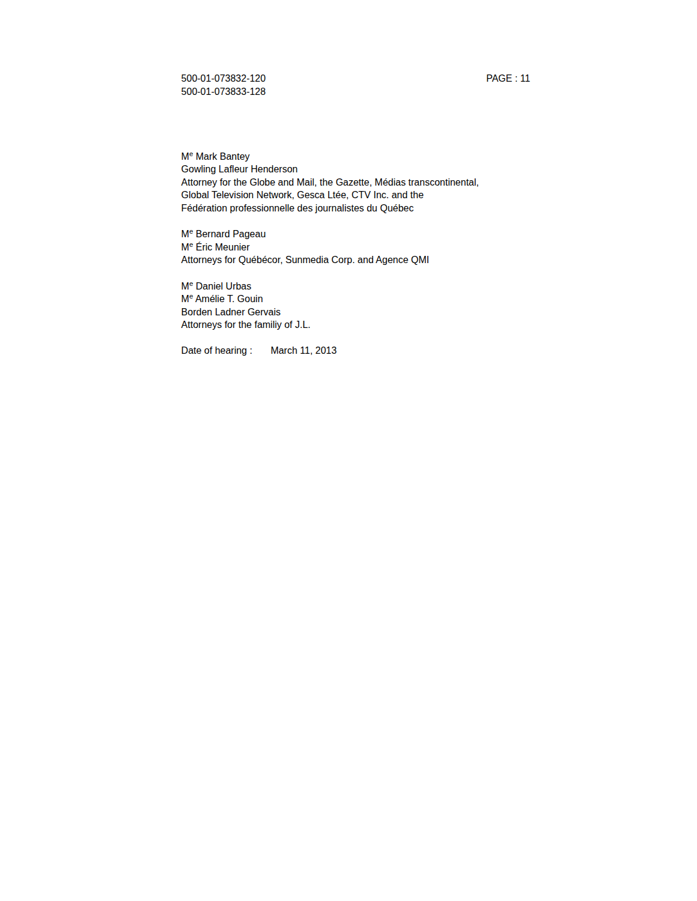500-01-073832-120
500-01-073833-128
PAGE : 11
Me Mark Bantey
Gowling Lafleur Henderson
Attorney for the Globe and Mail, the Gazette, Médias transcontinental,
Global Television Network, Gesca Ltée, CTV Inc. and the
Fédération professionnelle des journalistes du Québec
Me Bernard Pageau
Me Éric Meunier
Attorneys for Québécor, Sunmedia Corp. and Agence QMI
Me Daniel Urbas
Me Amélie T. Gouin
Borden Ladner Gervais
Attorneys for the familiy of J.L.
Date of hearing : March 11, 2013